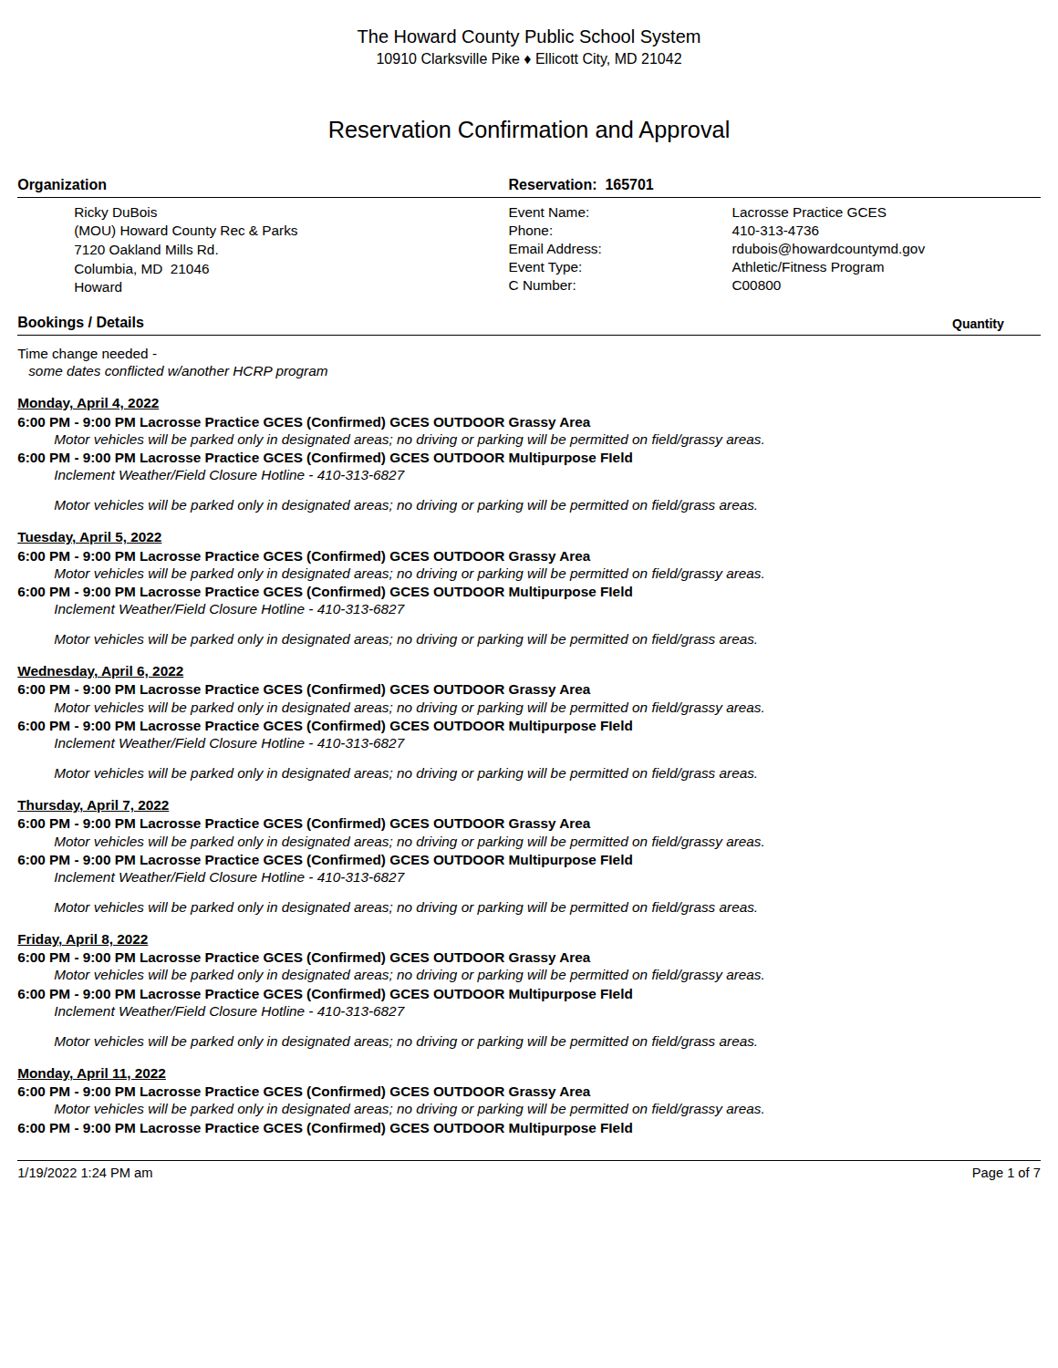The Howard County Public School System
10910 Clarksville Pike ♦ Ellicott City, MD 21042
Reservation Confirmation and Approval
| Organization Ricky DuBois (MOU) Howard County Rec & Parks 7120 Oakland Mills Rd. Columbia, MD 21046 Howard | Reservation: 165701 / Event Name: / Lacrosse Practice GCES / / Phone: / 410-313-4736 / / Email Address: / rdubois@howardcountymd.gov / / Event Type: / Athletic/Fitness Program / / C Number: / C00800 / |
Bookings / Details
Quantity
Time change needed - some dates conflicted w/another HCRP program
Monday, April 4, 2022
6:00 PM - 9:00 PM Lacrosse Practice GCES (Confirmed) GCES OUTDOOR Grassy Area
Motor vehicles will be parked only in designated areas; no driving or parking will be permitted on field/grassy areas.
6:00 PM - 9:00 PM Lacrosse Practice GCES (Confirmed) GCES OUTDOOR Multipurpose FIeld
Inclement Weather/Field Closure Hotline - 410-313-6827
Motor vehicles will be parked only in designated areas; no driving or parking will be permitted on field/grass areas.
Tuesday, April 5, 2022
6:00 PM - 9:00 PM Lacrosse Practice GCES (Confirmed) GCES OUTDOOR Grassy Area
Motor vehicles will be parked only in designated areas; no driving or parking will be permitted on field/grassy areas.
6:00 PM - 9:00 PM Lacrosse Practice GCES (Confirmed) GCES OUTDOOR Multipurpose FIeld
Inclement Weather/Field Closure Hotline - 410-313-6827
Motor vehicles will be parked only in designated areas; no driving or parking will be permitted on field/grass areas.
Wednesday, April 6, 2022
6:00 PM - 9:00 PM Lacrosse Practice GCES (Confirmed) GCES OUTDOOR Grassy Area
Motor vehicles will be parked only in designated areas; no driving or parking will be permitted on field/grassy areas.
6:00 PM - 9:00 PM Lacrosse Practice GCES (Confirmed) GCES OUTDOOR Multipurpose FIeld
Inclement Weather/Field Closure Hotline - 410-313-6827
Motor vehicles will be parked only in designated areas; no driving or parking will be permitted on field/grass areas.
Thursday, April 7, 2022
6:00 PM - 9:00 PM Lacrosse Practice GCES (Confirmed) GCES OUTDOOR Grassy Area
Motor vehicles will be parked only in designated areas; no driving or parking will be permitted on field/grassy areas.
6:00 PM - 9:00 PM Lacrosse Practice GCES (Confirmed) GCES OUTDOOR Multipurpose FIeld
Inclement Weather/Field Closure Hotline - 410-313-6827
Motor vehicles will be parked only in designated areas; no driving or parking will be permitted on field/grass areas.
Friday, April 8, 2022
6:00 PM - 9:00 PM Lacrosse Practice GCES (Confirmed) GCES OUTDOOR Grassy Area
Motor vehicles will be parked only in designated areas; no driving or parking will be permitted on field/grassy areas.
6:00 PM - 9:00 PM Lacrosse Practice GCES (Confirmed) GCES OUTDOOR Multipurpose FIeld
Inclement Weather/Field Closure Hotline - 410-313-6827
Motor vehicles will be parked only in designated areas; no driving or parking will be permitted on field/grass areas.
Monday, April 11, 2022
6:00 PM - 9:00 PM Lacrosse Practice GCES (Confirmed) GCES OUTDOOR Grassy Area
Motor vehicles will be parked only in designated areas; no driving or parking will be permitted on field/grassy areas.
6:00 PM - 9:00 PM Lacrosse Practice GCES (Confirmed) GCES OUTDOOR Multipurpose FIeld
1/19/2022 1:24 PM am
Page 1 of 7